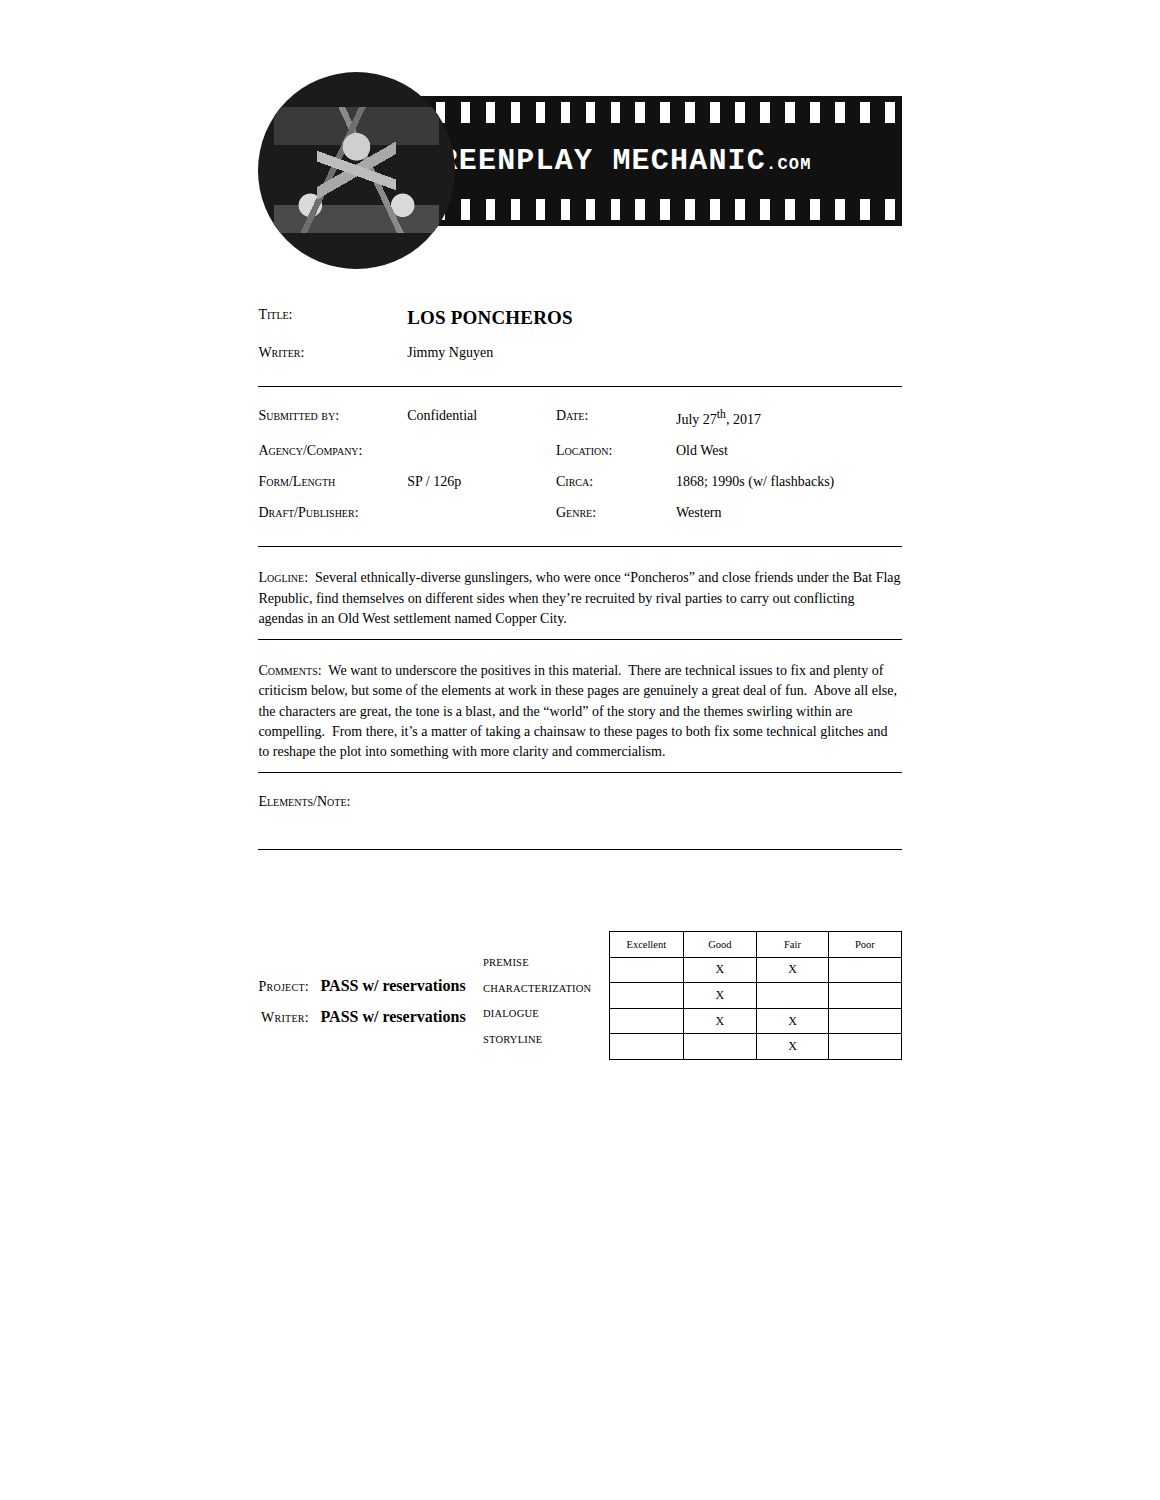SCREENPLAY MECHANIC.COM
| Title: | LOS PONCHEROS |
| Writer: | Jimmy Nguyen |
| Submitted by: | Confidential | Date: | July 27 th , 2017 |
| Agency/Company: | | Location: | Old West |
| Form/Length | SP / 126p | Circa: | 1868; 1990s (w/ flashbacks) |
| Draft/Publisher: | | Genre: | Western |
Logline: Several ethnically-diverse gunslingers, who were once “Poncheros” and close friends under the Bat Flag Republic, find themselves on different sides when they’re recruited by rival parties to carry out conflicting agendas in an Old West settlement named Copper City.
Comments: We want to underscore the positives in this material. There are technical issues to fix and plenty of criticism below, but some of the elements at work in these pages are genuinely a great deal of fun. Above all else, the characters are great, the tone is a blast, and the “world” of the story and the themes swirling within are compelling. From there, it’s a matter of taking a chainsaw to these pages to both fix some technical glitches and to reshape the plot into something with more clarity and commercialism.
Elements/Note:
Project: PASS w/ reservations
Writer: PASS w/ reservations
Premise
Characterization
Dialogue
Storyline
| Excellent | Good | Fair | Poor |
| --- | --- | --- | --- |
| | X | X | |
| | X | | |
| | X | X | |
| | | X | |